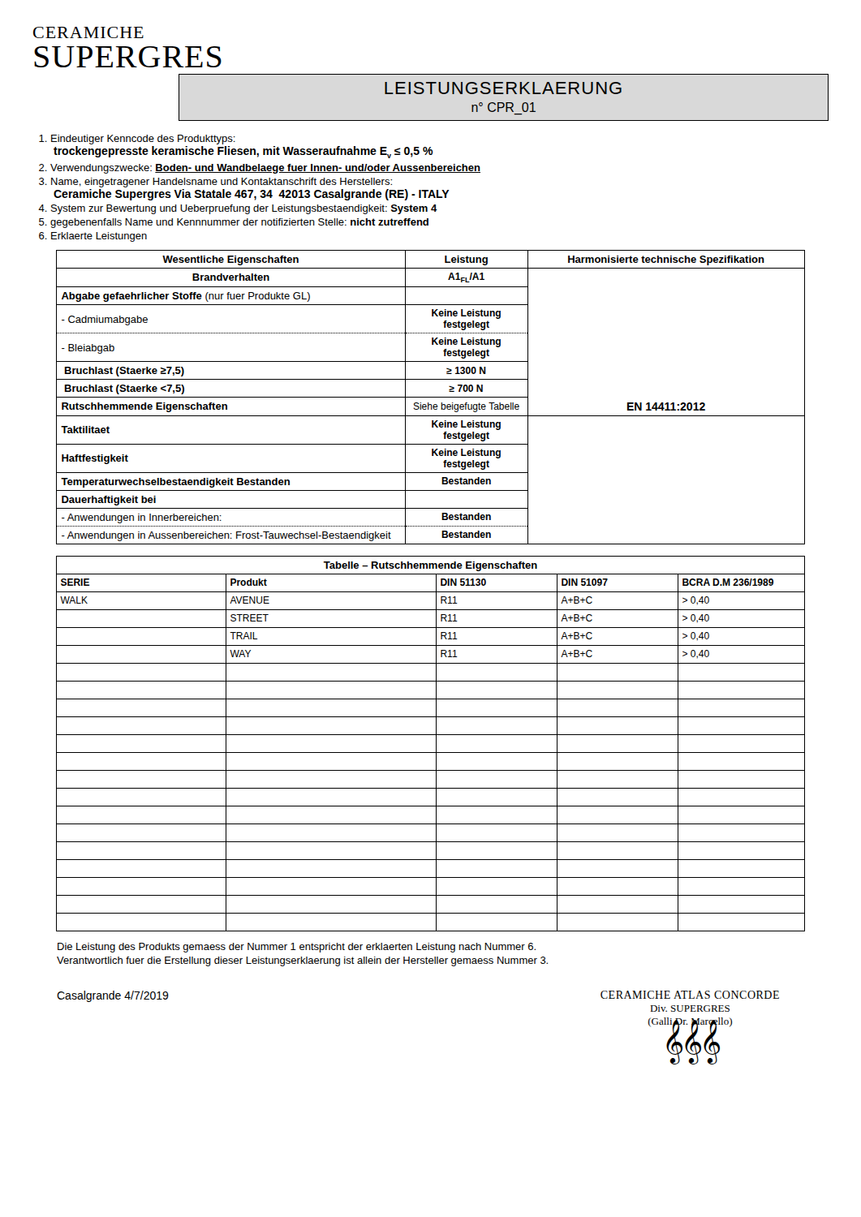CERAMICHE
SUPERGRES
LEISTUNGSERKLAERUNG
n° CPR_01
Eindeutiger Kenncode des Produkttyps: trockengepresste keramische Fliesen, mit Wasseraufnahme Ev ≤ 0,5 %
Verwendungszwecke: Boden- und Wandbelaege fuer Innen- und/oder Aussenbereichen
Name, eingetragener Handelsname und Kontaktanschrift des Herstellers: Ceramiche Supergres Via Statale 467, 34 42013 Casalgrande (RE) - ITALY
System zur Bewertung und Ueberpruefung der Leistungsbestaendigkeit: System 4
gegebenenfalls Name und Kennnummer der notifizierten Stelle: nicht zutreffend
Erklaerte Leistungen
| Wesentliche Eigenschaften | Leistung | Harmonisierte technische Spezifikation |
| --- | --- | --- |
| Brandverhalten | A1 FL /A1 | |
| Abgabe gefaehrlicher Stoffe (nur fuer Produkte GL) | | |
| - Cadmiumabgabe | Keine Leistung festgelegt | |
| - Bleiabgab | Keine Leistung festgelegt | |
| Bruchlast (Staerke ≥7,5) | ≥ 1300 N | |
| Bruchlast (Staerke <7,5) | ≥ 700 N | |
| Rutschhemmende Eigenschaften | Siehe beigefugte Tabelle | EN 14411:2012 |
| Taktilitaet | Keine Leistung festgelegt | |
| Haftfestigkeit | Keine Leistung festgelegt | |
| Temperaturwechselbestaendigkeit Bestanden | Bestanden | |
| Dauerhaftigkeit bei | | |
| - Anwendungen in Innerbereichen: | Bestanden | |
| - Anwendungen in Aussenbereichen: Frost-Tauwechsel-Bestaendigkeit | Bestanden | |
| Tabelle – Rutschhemmende Eigenschaften |
| --- |
| SERIE | Produkt | DIN 51130 | DIN 51097 | BCRA D.M 236/1989 |
| WALK | AVENUE | R11 | A+B+C | > 0,40 |
| | STREET | R11 | A+B+C | > 0,40 |
| | TRAIL | R11 | A+B+C | > 0,40 |
| | WAY | R11 | A+B+C | > 0,40 |
Die Leistung des Produkts gemaess der Nummer 1 entspricht der erklaerten Leistung nach Nummer 6.
Verantwortlich fuer die Erstellung dieser Leistungserklaerung ist allein der Hersteller gemaess Nummer 3.
Casalgrande 4/7/2019
CERAMICHE ATLAS CONCORDE
Div. SUPERGRES
(Galli Dr. Marcello)
𝄞𝄞𝄞